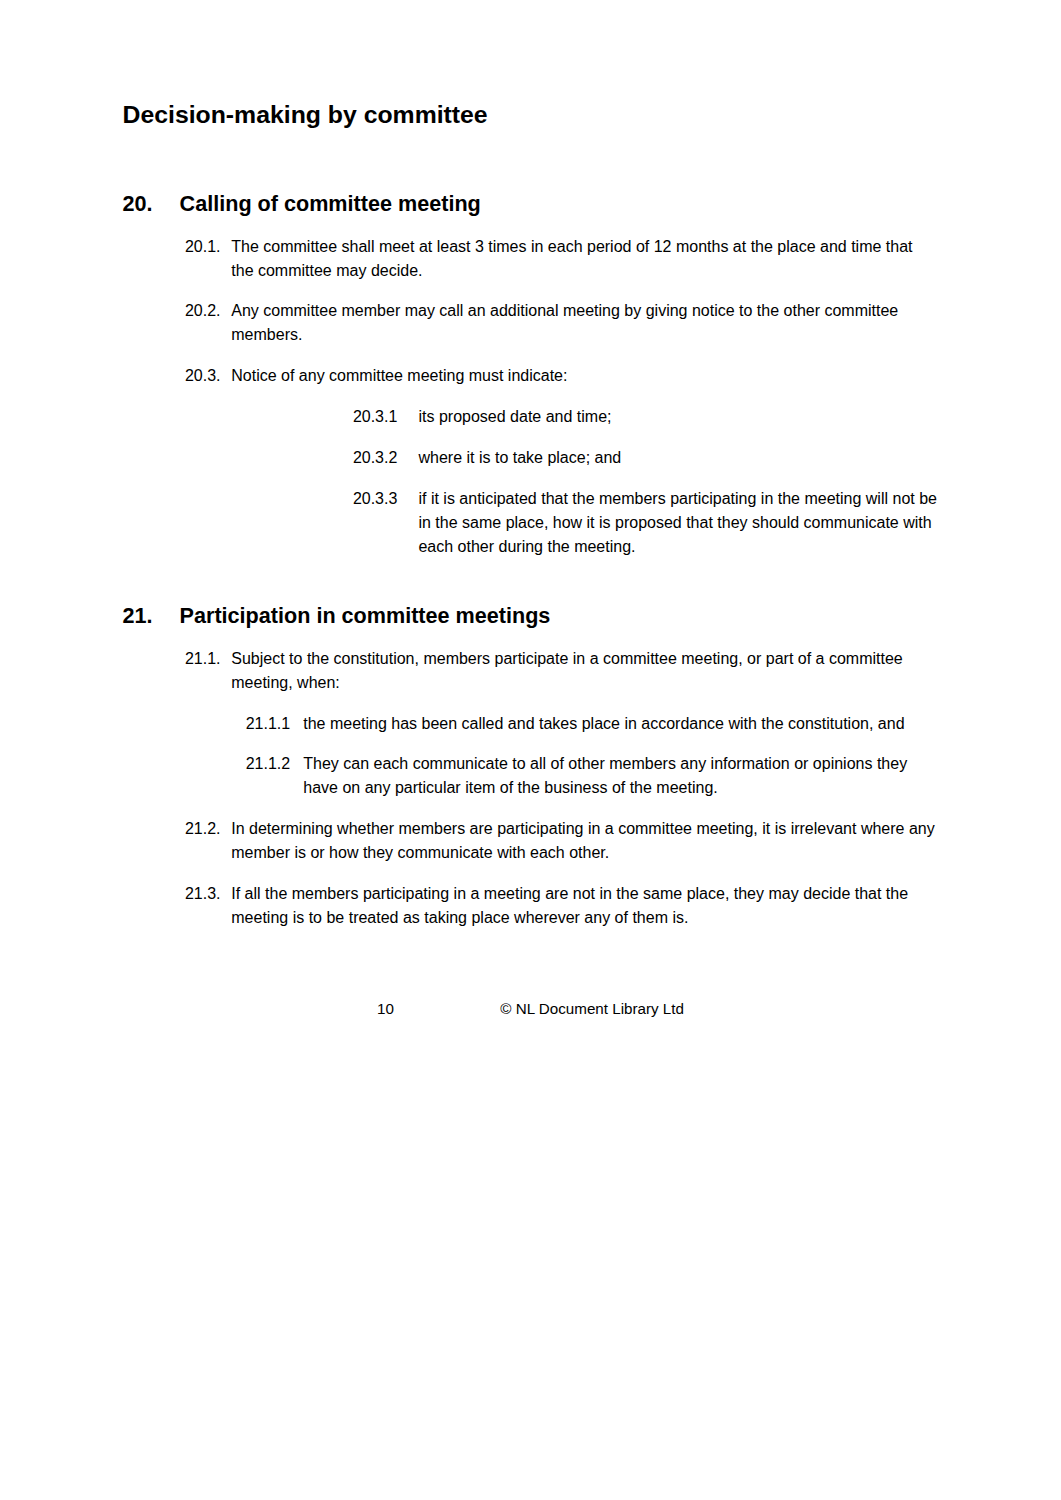Decision-making by committee
20.
Calling of committee meeting
20.1. The committee shall meet at least 3 times in each period of 12 months at the place and time that the committee may decide.
20.2. Any committee member may call an additional meeting by giving notice to the other committee members.
20.3. Notice of any committee meeting must indicate:
20.3.1 its proposed date and time;
20.3.2 where it is to take place; and
20.3.3 if it is anticipated that the members participating in the meeting will not be in the same place, how it is proposed that they should communicate with each other during the meeting.
21.
Participation in committee meetings
21.1. Subject to the constitution, members participate in a committee meeting, or part of a committee meeting, when:
21.1.1 the meeting has been called and takes place in accordance with the constitution, and
21.1.2 They can each communicate to all of other members any information or opinions they have on any particular item of the business of the meeting.
21.2. In determining whether members are participating in a committee meeting, it is irrelevant where any member is or how they communicate with each other.
21.3. If all the members participating in a meeting are not in the same place, they may decide that the meeting is to be treated as taking place wherever any of them is.
10 © NL Document Library Ltd